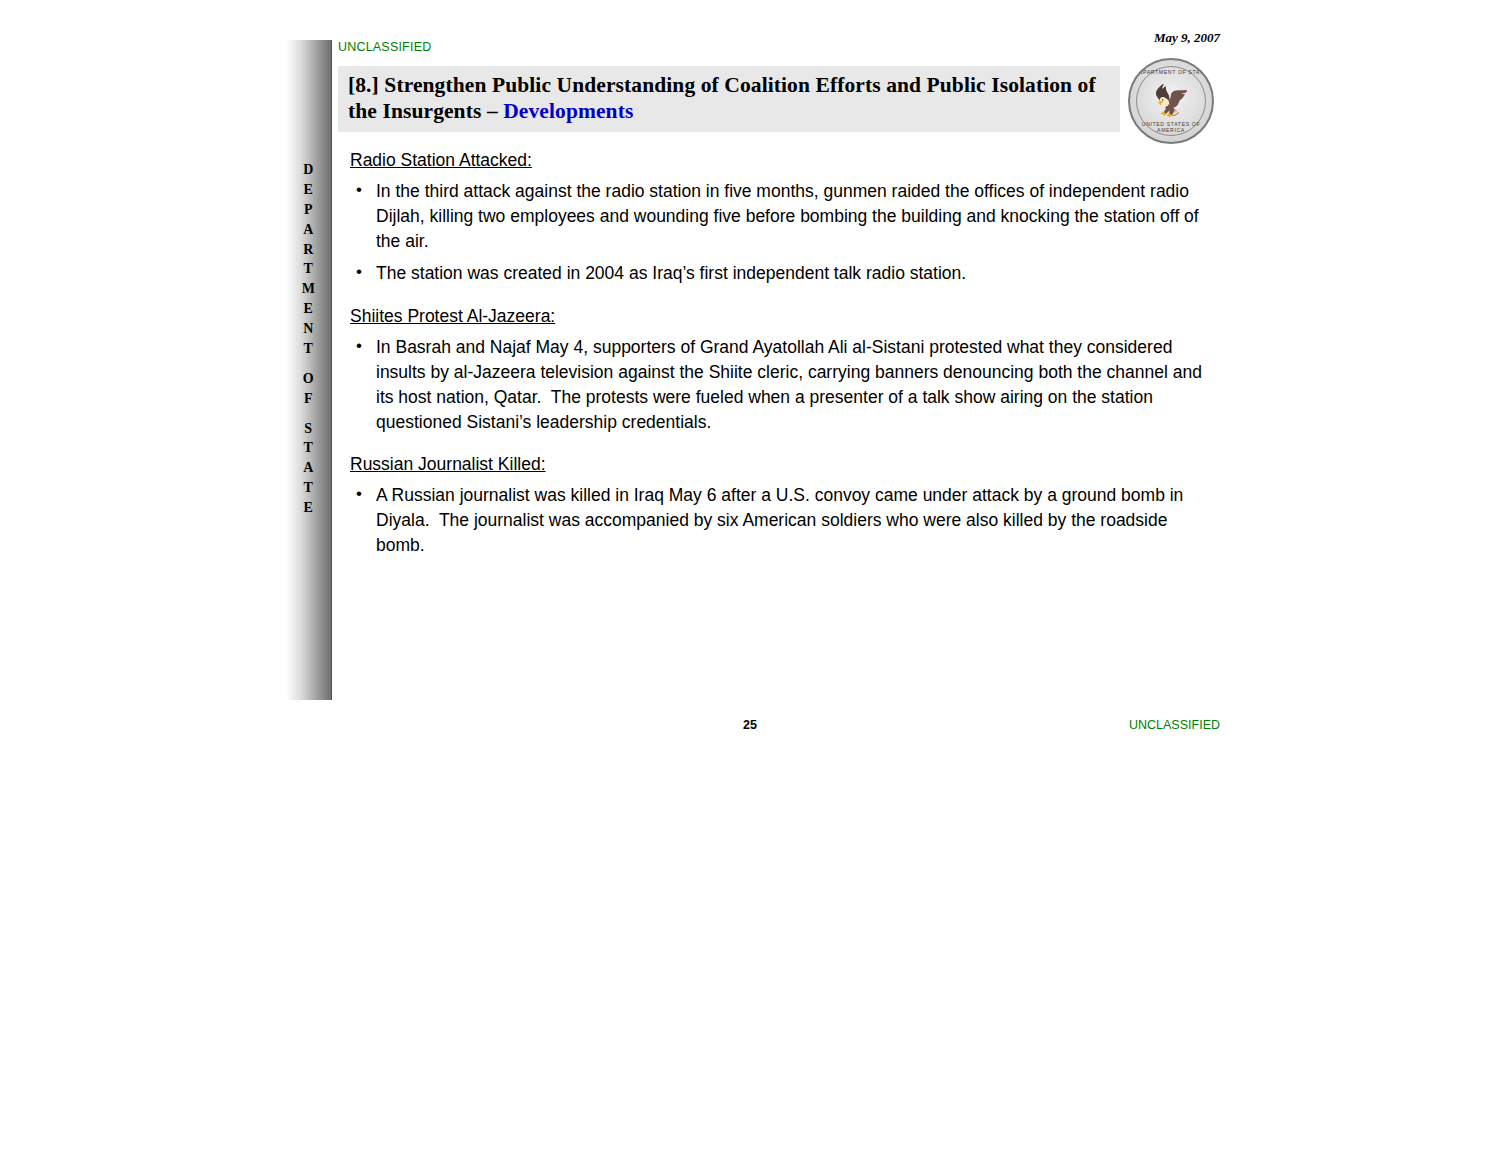UNCLASSIFIED
May 9, 2007
DEPARTMENT OF STATE
🦅
UNITED STATES OF AMERICA
DEPARTMENT OF STATE
[8.] Strengthen Public Understanding of Coalition Efforts and Public Isolation of the Insurgents – Developments
Radio Station Attacked:
In the third attack against the radio station in five months, gunmen raided the offices of independent radio Dijlah, killing two employees and wounding five before bombing the building and knocking the station off of the air.
The station was created in 2004 as Iraq’s first independent talk radio station.
Shiites Protest Al-Jazeera:
In Basrah and Najaf May 4, supporters of Grand Ayatollah Ali al-Sistani protested what they considered insults by al-Jazeera television against the Shiite cleric, carrying banners denouncing both the channel and its host nation, Qatar. The protests were fueled when a presenter of a talk show airing on the station questioned Sistani’s leadership credentials.
Russian Journalist Killed:
A Russian journalist was killed in Iraq May 6 after a U.S. convoy came under attack by a ground bomb in Diyala. The journalist was accompanied by six American soldiers who were also killed by the roadside bomb.
25
UNCLASSIFIED